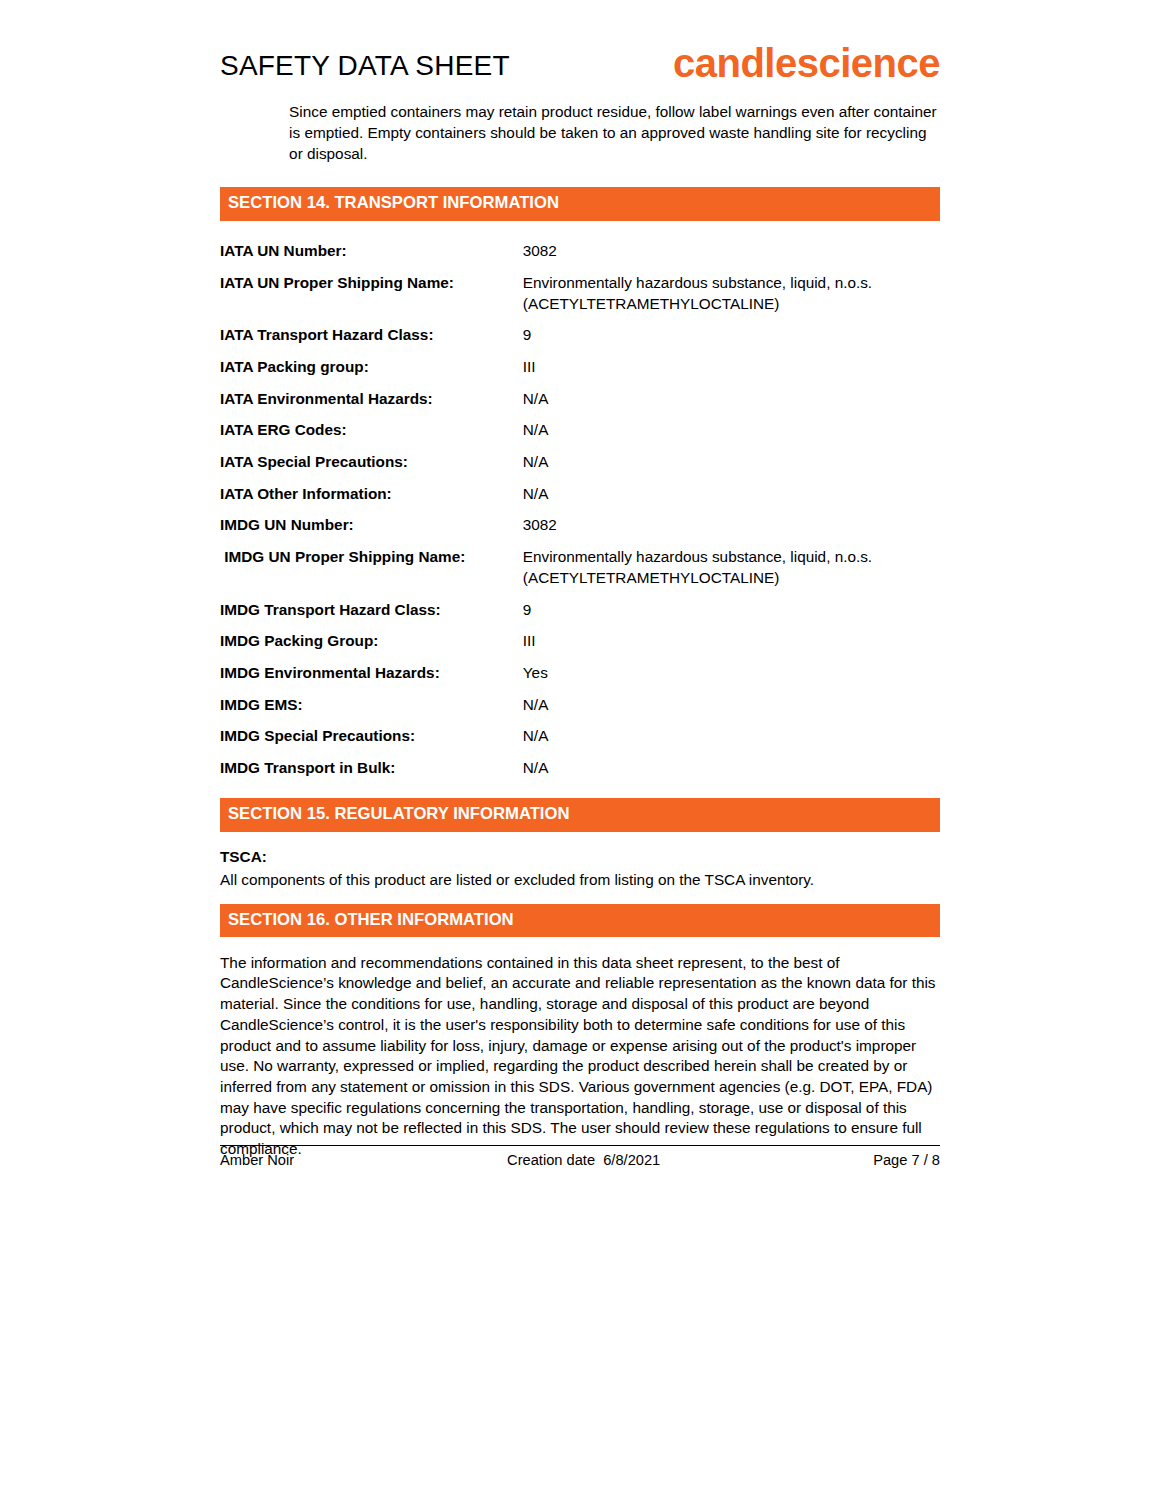SAFETY DATA SHEET
candle science
Since emptied containers may retain product residue, follow label warnings even after container is emptied. Empty containers should be taken to an approved waste handling site for recycling or disposal.
SECTION 14. TRANSPORT INFORMATION
| IATA UN Number: | 3082 |
| IATA UN Proper Shipping Name: | Environmentally hazardous substance, liquid, n.o.s. (ACETYLTETRAMETHYLOCTALINE) |
| IATA Transport Hazard Class: | 9 |
| IATA Packing group: | III |
| IATA Environmental Hazards: | N/A |
| IATA ERG Codes: | N/A |
| IATA Special Precautions: | N/A |
| IATA Other Information: | N/A |
| IMDG UN Number: | 3082 |
| IMDG UN Proper Shipping Name: | Environmentally hazardous substance, liquid, n.o.s. (ACETYLTETRAMETHYLOCTALINE) |
| IMDG Transport Hazard Class: | 9 |
| IMDG Packing Group: | III |
| IMDG Environmental Hazards: | Yes |
| IMDG EMS: | N/A |
| IMDG Special Precautions: | N/A |
| IMDG Transport in Bulk: | N/A |
SECTION 15. REGULATORY INFORMATION
TSCA:
All components of this product are listed or excluded from listing on the TSCA inventory.
SECTION 16. OTHER INFORMATION
The information and recommendations contained in this data sheet represent, to the best of CandleScience’s knowledge and belief, an accurate and reliable representation as the known data for this material. Since the conditions for use, handling, storage and disposal of this product are beyond CandleScience’s control, it is the user's responsibility both to determine safe conditions for use of this product and to assume liability for loss, injury, damage or expense arising out of the product's improper use. No warranty, expressed or implied, regarding the product described herein shall be created by or inferred from any statement or omission in this SDS. Various government agencies (e.g. DOT, EPA, FDA) may have specific regulations concerning the transportation, handling, storage, use or disposal of this product, which may not be reflected in this SDS. The user should review these regulations to ensure full compliance.
Amber Noir
Creation date 6/8/2021
Page 7 / 8